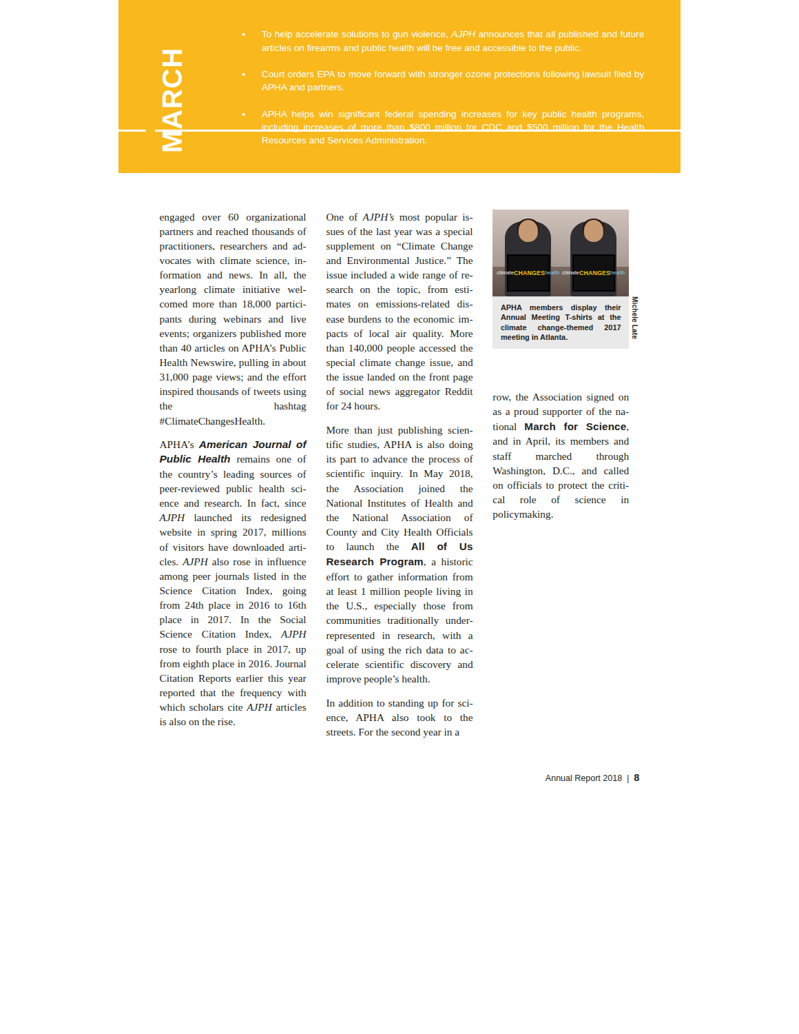MARCH
To help accelerate solutions to gun violence, AJPH announces that all published and future articles on firearms and public health will be free and accessible to the public.
Court orders EPA to move forward with stronger ozone protections following lawsuit filed by APHA and partners.
APHA helps win significant federal spending increases for key public health programs, including increases of more than $800 million for CDC and $500 million for the Health Resources and Services Administration.
engaged over 60 organizational partners and reached thousands of practitioners, researchers and advocates with climate science, information and news. In all, the yearlong climate initiative welcomed more than 18,000 participants during webinars and live events; organizers published more than 40 articles on APHA’s Public Health Newswire, pulling in about 31,000 page views; and the effort inspired thousands of tweets using the hashtag #ClimateChangesHealth.
APHA’s American Journal of Public Health remains one of the country’s leading sources of peer-reviewed public health science and research. In fact, since AJPH launched its redesigned website in spring 2017, millions of visitors have downloaded articles. AJPH also rose in influence among peer journals listed in the Science Citation Index, going from 24th place in 2016 to 16th place in 2017. In the Social Science Citation Index, AJPH rose to fourth place in 2017, up from eighth place in 2016. Journal Citation Reports earlier this year reported that the frequency with which scholars cite AJPH articles is also on the rise.
One of AJPH’s most popular issues of the last year was a special supplement on “Climate Change and Environmental Justice.” The issue included a wide range of research on the topic, from estimates on emissions-related disease burdens to the economic impacts of local air quality. More than 140,000 people accessed the special climate change issue, and the issue landed on the front page of social news aggregator Reddit for 24 hours.
More than just publishing scientific studies, APHA is also doing its part to advance the process of scientific inquiry. In May 2018, the Association joined the National Institutes of Health and the National Association of County and City Health Officials to launch the All of Us Research Program, a historic effort to gather information from at least 1 million people living in the U.S., especially those from communities traditionally under-represented in research, with a goal of using the rich data to accelerate scientific discovery and improve people’s health.
In addition to standing up for science, APHA also took to the streets. For the second year in a
climateCHANGES health
climateCHANGES health
APHA members display their Annual Meeting T-shirts at the climate change-themed 2017 meeting in Atlanta. Michele Late
row, the Association signed on as a proud supporter of the national March for Science, and in April, its members and staff marched through Washington, D.C., and called on officials to protect the critical role of science in policymaking.
Annual Report 2018 | 8